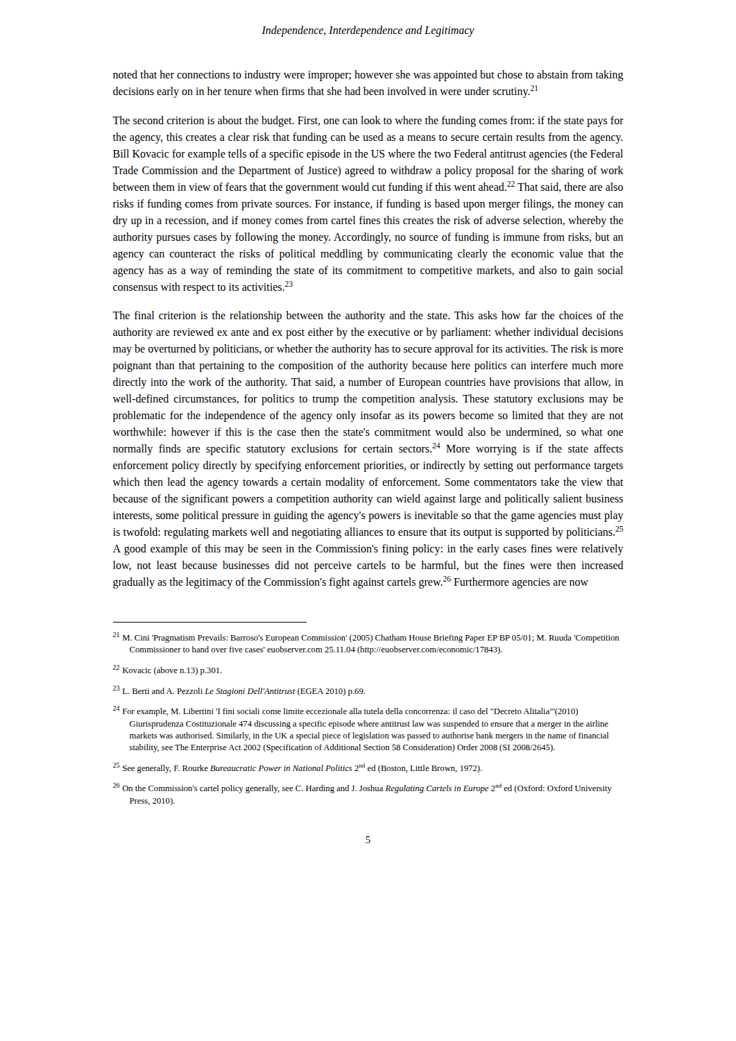Independence, Interdependence and Legitimacy
noted that her connections to industry were improper; however she was appointed but chose to abstain from taking decisions early on in her tenure when firms that she had been involved in were under scrutiny.21
The second criterion is about the budget. First, one can look to where the funding comes from: if the state pays for the agency, this creates a clear risk that funding can be used as a means to secure certain results from the agency. Bill Kovacic for example tells of a specific episode in the US where the two Federal antitrust agencies (the Federal Trade Commission and the Department of Justice) agreed to withdraw a policy proposal for the sharing of work between them in view of fears that the government would cut funding if this went ahead.22 That said, there are also risks if funding comes from private sources. For instance, if funding is based upon merger filings, the money can dry up in a recession, and if money comes from cartel fines this creates the risk of adverse selection, whereby the authority pursues cases by following the money. Accordingly, no source of funding is immune from risks, but an agency can counteract the risks of political meddling by communicating clearly the economic value that the agency has as a way of reminding the state of its commitment to competitive markets, and also to gain social consensus with respect to its activities.23
The final criterion is the relationship between the authority and the state. This asks how far the choices of the authority are reviewed ex ante and ex post either by the executive or by parliament: whether individual decisions may be overturned by politicians, or whether the authority has to secure approval for its activities. The risk is more poignant than that pertaining to the composition of the authority because here politics can interfere much more directly into the work of the authority. That said, a number of European countries have provisions that allow, in well-defined circumstances, for politics to trump the competition analysis. These statutory exclusions may be problematic for the independence of the agency only insofar as its powers become so limited that they are not worthwhile: however if this is the case then the state's commitment would also be undermined, so what one normally finds are specific statutory exclusions for certain sectors.24 More worrying is if the state affects enforcement policy directly by specifying enforcement priorities, or indirectly by setting out performance targets which then lead the agency towards a certain modality of enforcement. Some commentators take the view that because of the significant powers a competition authority can wield against large and politically salient business interests, some political pressure in guiding the agency's powers is inevitable so that the game agencies must play is twofold: regulating markets well and negotiating alliances to ensure that its output is supported by politicians.25 A good example of this may be seen in the Commission's fining policy: in the early cases fines were relatively low, not least because businesses did not perceive cartels to be harmful, but the fines were then increased gradually as the legitimacy of the Commission's fight against cartels grew.26 Furthermore agencies are now
21 M. Cini 'Pragmatism Prevails: Barroso's European Commission' (2005) Chatham House Briefing Paper EP BP 05/01; M. Ruuda 'Competition Commissioner to hand over five cases' euobserver.com 25.11.04 (http://euobserver.com/economic/17843).
22 Kovacic (above n.13) p.301.
23 L. Berti and A. Pezzoli Le Stagioni Dell'Antitrust (EGEA 2010) p.69.
24 For example, M. Libertini 'I fini sociali come limite eccezionale alla tutela della concorrenza: il caso del "Decreto Alitalia"'(2010) Giurisprudenza Costituzionale 474 discussing a specific episode where antitrust law was suspended to ensure that a merger in the airline markets was authorised. Similarly, in the UK a special piece of legislation was passed to authorise bank mergers in the name of financial stability, see The Enterprise Act 2002 (Specification of Additional Section 58 Consideration) Order 2008 (SI 2008/2645).
25 See generally, F. Rourke Bureaucratic Power in National Politics 2nd ed (Boston, Little Brown, 1972).
26 On the Commission's cartel policy generally, see C. Harding and J. Joshua Regulating Cartels in Europe 2nd ed (Oxford: Oxford University Press, 2010).
5